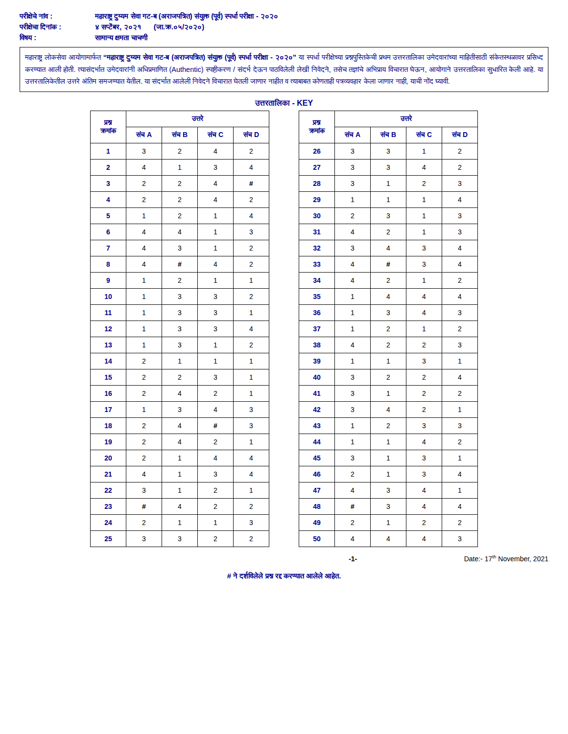परीक्षेचे नांव : महाराष्ट्र दुय्यम सेवा गट-ब (अराजपत्रित) संयुक्त (पूर्व) स्पर्धा परीक्षा - २०२०
परीक्षेचा दिनांक : ४ सप्टेंबर, २०२१ (जा.क्र.०५/२०२०)
विषय : सामान्य क्षमता चाचणी
महाराष्ट्र लोकसेवा आयोगामार्फत “महाराष्ट्र दुय्यम सेवा गट-ब (अराजपत्रित) संयुक्त (पूर्व) स्पर्धा परीक्षा - २०२०” या स्पर्धा परीक्षेच्या प्रश्नपुस्तिकेची प्रथम उत्तरतालिका उमेदवारांच्या माहितीसाठी संकेतस्थळावर प्रसिध्द करण्यात आली होती. त्यासंदर्भात उमेदवारांनी अधिप्रमाणित (Authentic) स्पष्टीकरण / संदर्भ देऊन पाठविलेली लेखी निवेदने, तसेच तज्ञांचे अभिप्राय विचारात घेऊन, आयोगाने उत्तरतालिका सुधारित केली आहे. या उत्तरतालिकेतील उत्तरे अंतिम समजण्यात येतील. या संदर्भात आलेली निवेदने विचारात घेतली जाणार नाहीत व त्याबाबत कोणताही पत्रव्यवहार केला जाणार नाही, याची नोंद घ्यावी.
उत्तरतालिका - KEY
| प्रश्न क्रमांक | उत्तरे |
| --- | --- |
| संच A | संच B | संच C | संच D |
| 1 | 3 | 2 | 4 | 2 |
| 2 | 4 | 1 | 3 | 4 |
| 3 | 2 | 2 | 4 | # |
| 4 | 2 | 2 | 4 | 2 |
| 5 | 1 | 2 | 1 | 4 |
| 6 | 4 | 4 | 1 | 3 |
| 7 | 4 | 3 | 1 | 2 |
| 8 | 4 | # | 4 | 2 |
| 9 | 1 | 2 | 1 | 1 |
| 10 | 1 | 3 | 3 | 2 |
| 11 | 1 | 3 | 3 | 1 |
| 12 | 1 | 3 | 3 | 4 |
| 13 | 1 | 3 | 1 | 2 |
| 14 | 2 | 1 | 1 | 1 |
| 15 | 2 | 2 | 3 | 1 |
| 16 | 2 | 4 | 2 | 1 |
| 17 | 1 | 3 | 4 | 3 |
| 18 | 2 | 4 | # | 3 |
| 19 | 2 | 4 | 2 | 1 |
| 20 | 2 | 1 | 4 | 4 |
| 21 | 4 | 1 | 3 | 4 |
| 22 | 3 | 1 | 2 | 1 |
| 23 | # | 4 | 2 | 2 |
| 24 | 2 | 1 | 1 | 3 |
| 25 | 3 | 3 | 2 | 2 |
| प्रश्न क्रमांक | उत्तरे |
| --- | --- |
| संच A | संच B | संच C | संच D |
| 26 | 3 | 3 | 1 | 2 |
| 27 | 3 | 3 | 4 | 2 |
| 28 | 3 | 1 | 2 | 3 |
| 29 | 1 | 1 | 1 | 4 |
| 30 | 2 | 3 | 1 | 3 |
| 31 | 4 | 2 | 1 | 3 |
| 32 | 3 | 4 | 3 | 4 |
| 33 | 4 | # | 3 | 4 |
| 34 | 4 | 2 | 1 | 2 |
| 35 | 1 | 4 | 4 | 4 |
| 36 | 1 | 3 | 4 | 3 |
| 37 | 1 | 2 | 1 | 2 |
| 38 | 4 | 2 | 2 | 3 |
| 39 | 1 | 1 | 3 | 1 |
| 40 | 3 | 2 | 2 | 4 |
| 41 | 3 | 1 | 2 | 2 |
| 42 | 3 | 4 | 2 | 1 |
| 43 | 1 | 2 | 3 | 3 |
| 44 | 1 | 1 | 4 | 2 |
| 45 | 3 | 1 | 3 | 1 |
| 46 | 2 | 1 | 3 | 4 |
| 47 | 4 | 3 | 4 | 1 |
| 48 | # | 3 | 4 | 4 |
| 49 | 2 | 1 | 2 | 2 |
| 50 | 4 | 4 | 4 | 3 |
-1-
Date:- 17th November, 2021
# ने दर्शविलेले प्रश्न रद्द करण्यात आलेले आहेत.